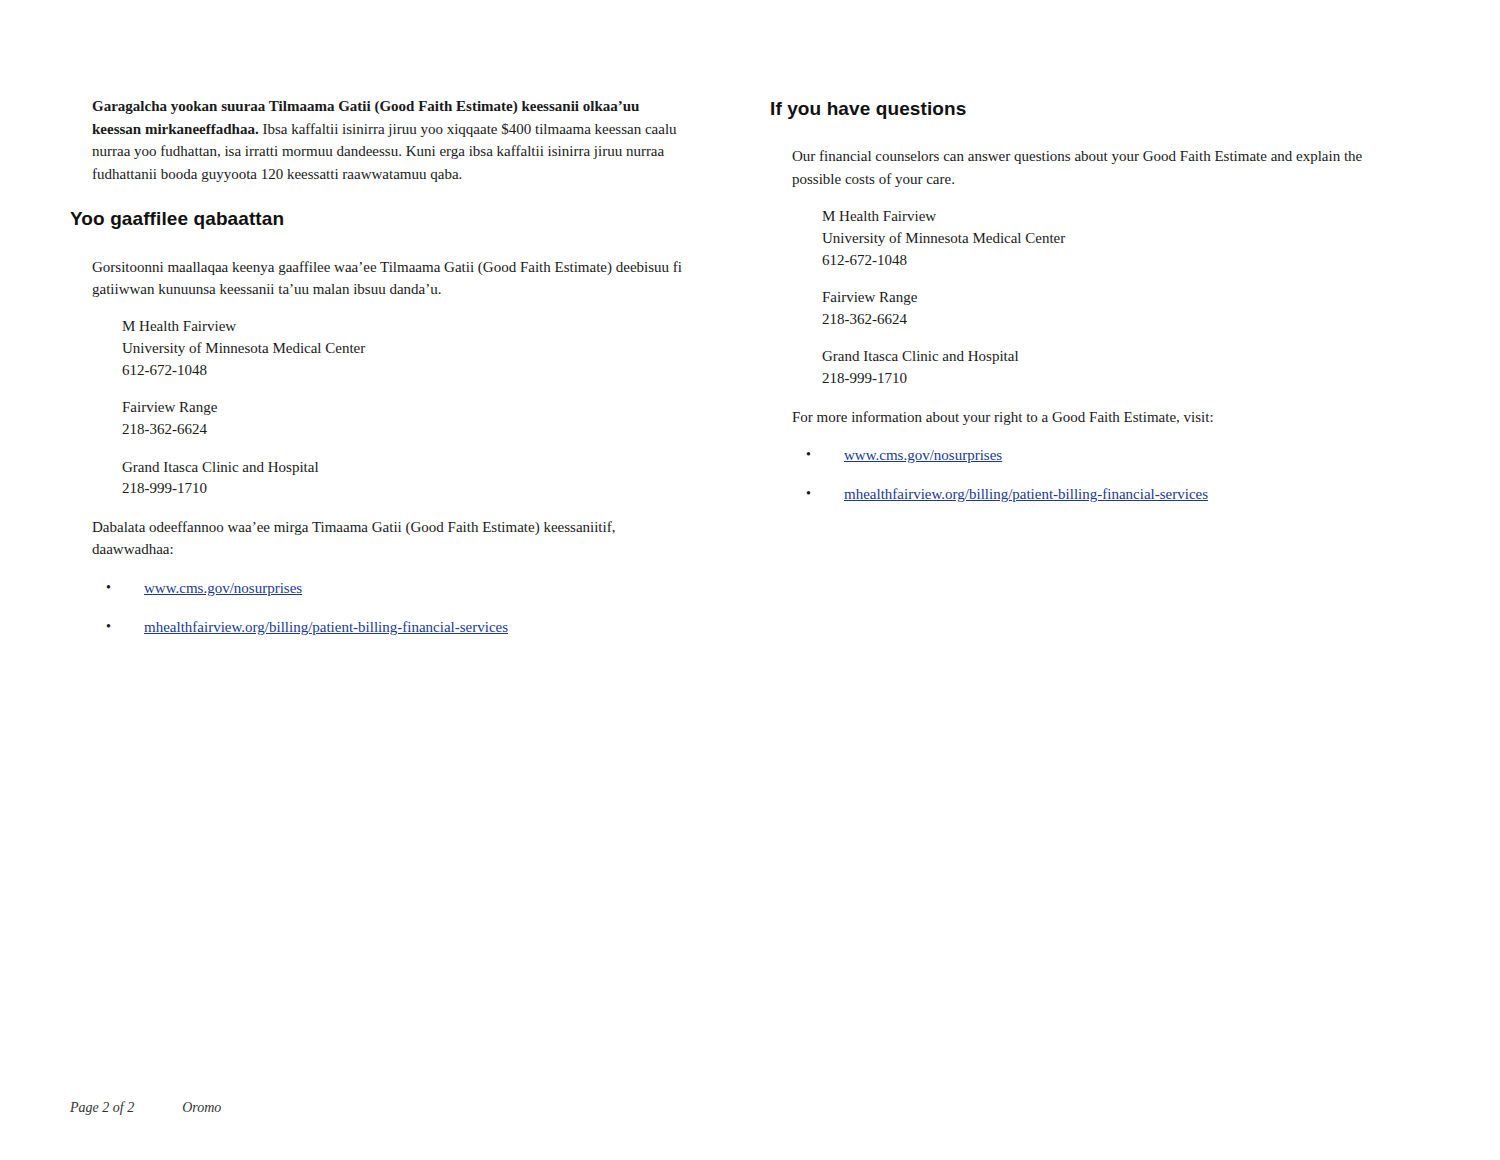Garagalcha yookan suuraa Tilmaama Gatii (Good Faith Estimate) keessanii olkaa’uu keessan mirkaneeffadhaa. Ibsa kaffaltii isinirra jiruu yoo xiqqaate $400 tilmaama keessan caalu nurraa yoo fudhattan, isa irratti mormuu dandeessu. Kuni erga ibsa kaffaltii isinirra jiruu nurraa fudhattanii booda guyyoota 120 keessatti raawwatamuu qaba.
Yoo gaaffilee qabaattan
Gorsitoonni maallaqaa keenya gaaffilee waa’ee Tilmaama Gatii (Good Faith Estimate) deebisuu fi gatiiwwan kunuunsa keessanii ta’uu malan ibsuu danda’u.
M Health Fairview
University of Minnesota Medical Center
612-672-1048
Fairview Range
218-362-6624
Grand Itasca Clinic and Hospital
218-999-1710
Dabalata odeeffannoo waa’ee mirga Timaama Gatii (Good Faith Estimate) keessaniitif, daawwadhaa:
www.cms.gov/nosurprises
mhealthfairview.org/billing/patient-billing-financial-services
If you have questions
Our financial counselors can answer questions about your Good Faith Estimate and explain the possible costs of your care.
M Health Fairview
University of Minnesota Medical Center
612-672-1048
Fairview Range
218-362-6624
Grand Itasca Clinic and Hospital
218-999-1710
For more information about your right to a Good Faith Estimate, visit:
www.cms.gov/nosurprises
mhealthfairview.org/billing/patient-billing-financial-services
Page 2 of 2Oromo